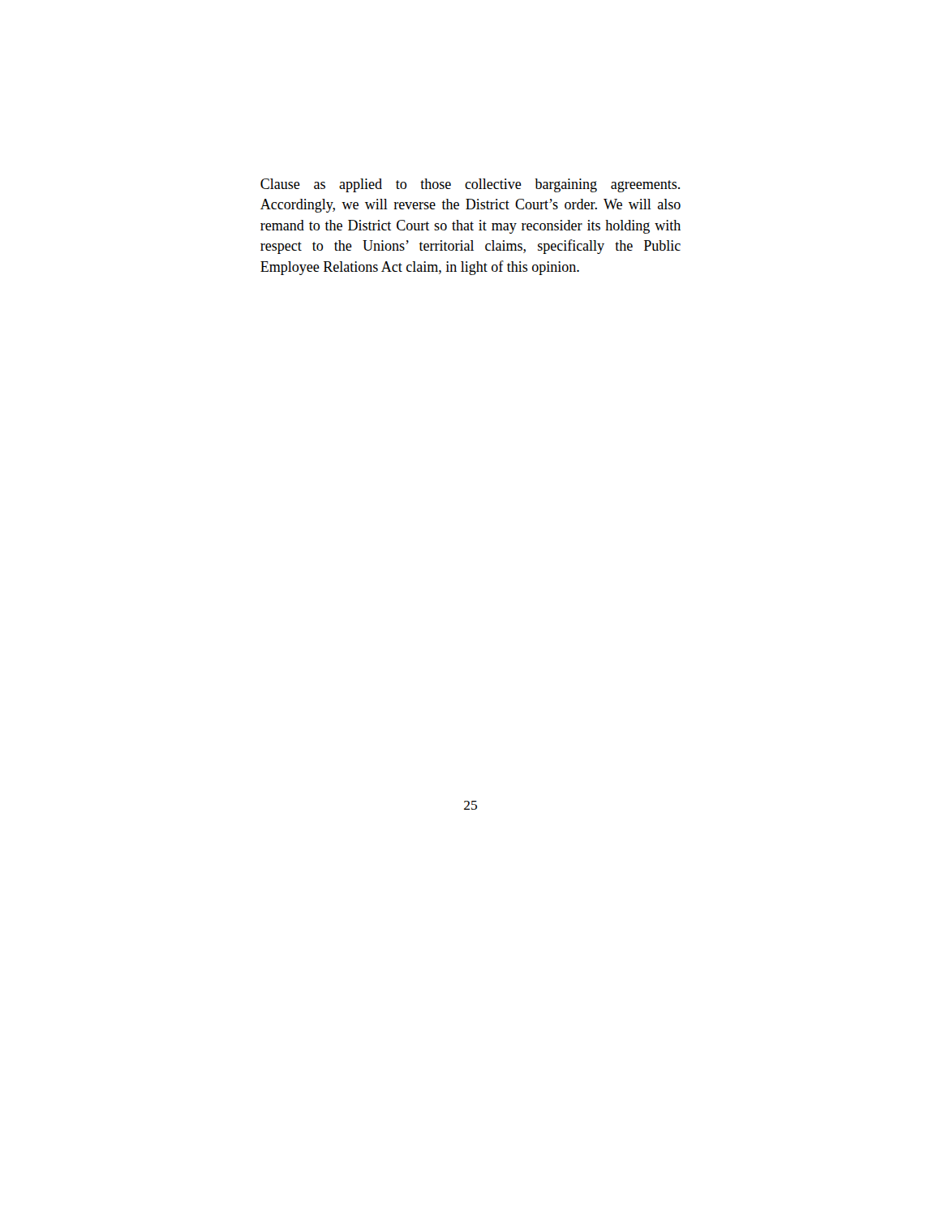Clause as applied to those collective bargaining agreements. Accordingly, we will reverse the District Court’s order. We will also remand to the District Court so that it may reconsider its holding with respect to the Unions’ territorial claims, specifically the Public Employee Relations Act claim, in light of this opinion.
25